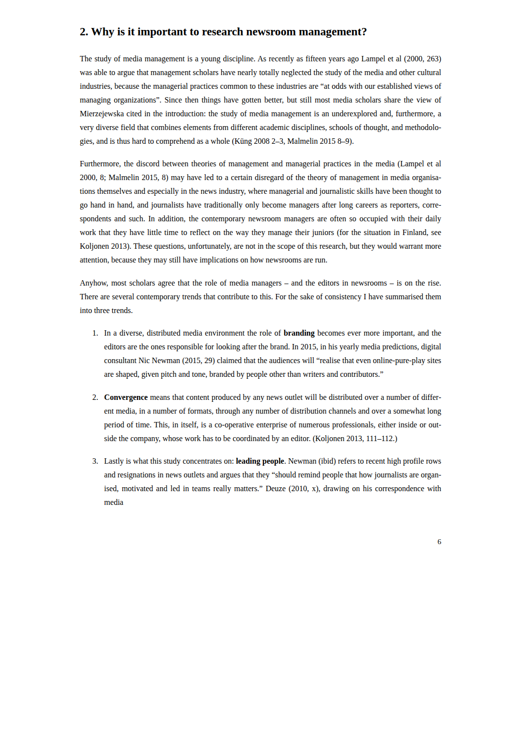2. Why is it important to research newsroom management?
The study of media management is a young discipline. As recently as fifteen years ago Lampel et al (2000, 263) was able to argue that management scholars have nearly totally neglected the study of the media and other cultural industries, because the managerial practices common to these industries are “at odds with our established views of managing organizations”. Since then things have gotten better, but still most media scholars share the view of Mierzejewska cited in the introduction: the study of media management is an underexplored and, furthermore, a very diverse field that combines elements from different academic disciplines, schools of thought, and methodologies, and is thus hard to comprehend as a whole (Küng 2008 2–3, Malmelin 2015 8–9).
Furthermore, the discord between theories of management and managerial practices in the media (Lampel et al 2000, 8; Malmelin 2015, 8) may have led to a certain disregard of the theory of management in media organisations themselves and especially in the news industry, where managerial and journalistic skills have been thought to go hand in hand, and journalists have traditionally only become managers after long careers as reporters, correspondents and such. In addition, the contemporary newsroom managers are often so occupied with their daily work that they have little time to reflect on the way they manage their juniors (for the situation in Finland, see Koljonen 2013). These questions, unfortunately, are not in the scope of this research, but they would warrant more attention, because they may still have implications on how newsrooms are run.
Anyhow, most scholars agree that the role of media managers – and the editors in newsrooms – is on the rise. There are several contemporary trends that contribute to this. For the sake of consistency I have summarised them into three trends.
In a diverse, distributed media environment the role of branding becomes ever more important, and the editors are the ones responsible for looking after the brand. In 2015, in his yearly media predictions, digital consultant Nic Newman (2015, 29) claimed that the audiences will “realise that even online-pure-play sites are shaped, given pitch and tone, branded by people other than writers and contributors.”
Convergence means that content produced by any news outlet will be distributed over a number of different media, in a number of formats, through any number of distribution channels and over a somewhat long period of time. This, in itself, is a co-operative enterprise of numerous professionals, either inside or outside the company, whose work has to be coordinated by an editor. (Koljonen 2013, 111–112.)
Lastly is what this study concentrates on: leading people. Newman (ibid) refers to recent high profile rows and resignations in news outlets and argues that they “should remind people that how journalists are organised, motivated and led in teams really matters.” Deuze (2010, x), drawing on his correspondence with media
6